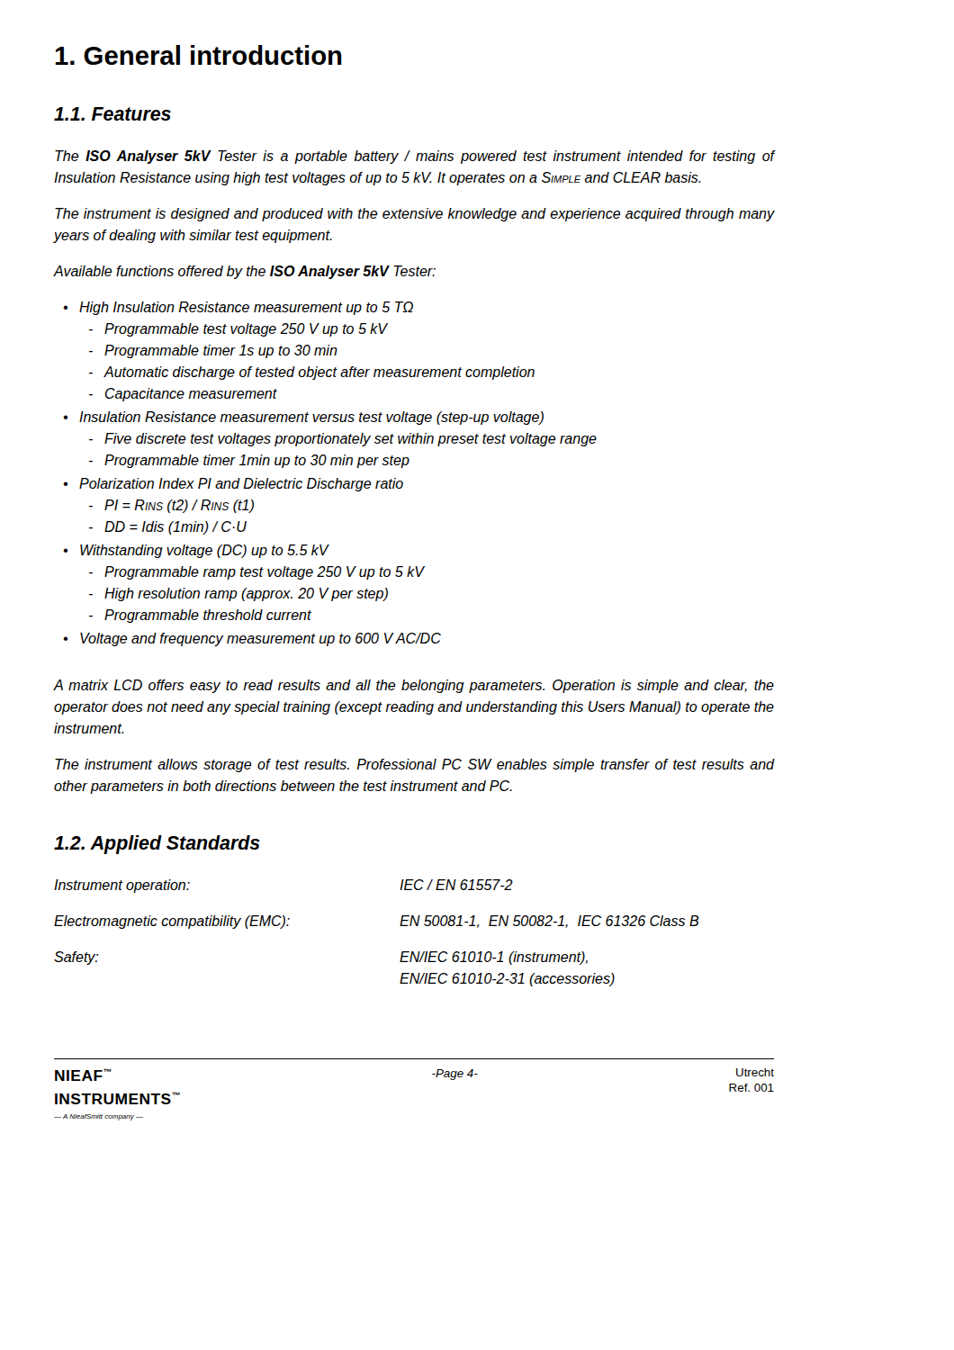1. General introduction
1.1. Features
The ISO Analyser 5kV Tester is a portable battery / mains powered test instrument intended for testing of Insulation Resistance using high test voltages of up to 5 kV. It operates on a Simple and CLEAR basis.
The instrument is designed and produced with the extensive knowledge and experience acquired through many years of dealing with similar test equipment.
Available functions offered by the ISO Analyser 5kV Tester:
High Insulation Resistance measurement up to 5 TΩ
Programmable test voltage 250 V up to 5 kV
Programmable timer 1s up to 30 min
Automatic discharge of tested object after measurement completion
Capacitance measurement
Insulation Resistance measurement versus test voltage (step-up voltage)
Five discrete test voltages proportionately set within preset test voltage range
Programmable timer 1min up to 30 min per step
Polarization Index PI and Dielectric Discharge ratio
PI = RINS (t2) / RINS (t1)
DD = Idis (1min) / C·U
Withstanding voltage (DC) up to 5.5 kV
Programmable ramp test voltage 250 V up to 5 kV
High resolution ramp (approx. 20 V per step)
Programmable threshold current
Voltage and frequency measurement up to 600 V AC/DC
A matrix LCD offers easy to read results and all the belonging parameters. Operation is simple and clear, the operator does not need any special training (except reading and understanding this Users Manual) to operate the instrument.
The instrument allows storage of test results. Professional PC SW enables simple transfer of test results and other parameters in both directions between the test instrument and PC.
1.2. Applied Standards
| Instrument operation: | IEC / EN 61557-2 |
| Electromagnetic compatibility (EMC): | EN 50081-1, EN 50082-1, IEC 61326 Class B |
| Safety: | EN/IEC 61010-1 (instrument), EN/IEC 61010-2-31 (accessories) |
NIEAF™
INSTRUMENTS™
— A NieafSmitt company —
-Page 4-
Utrecht
Ref. 001